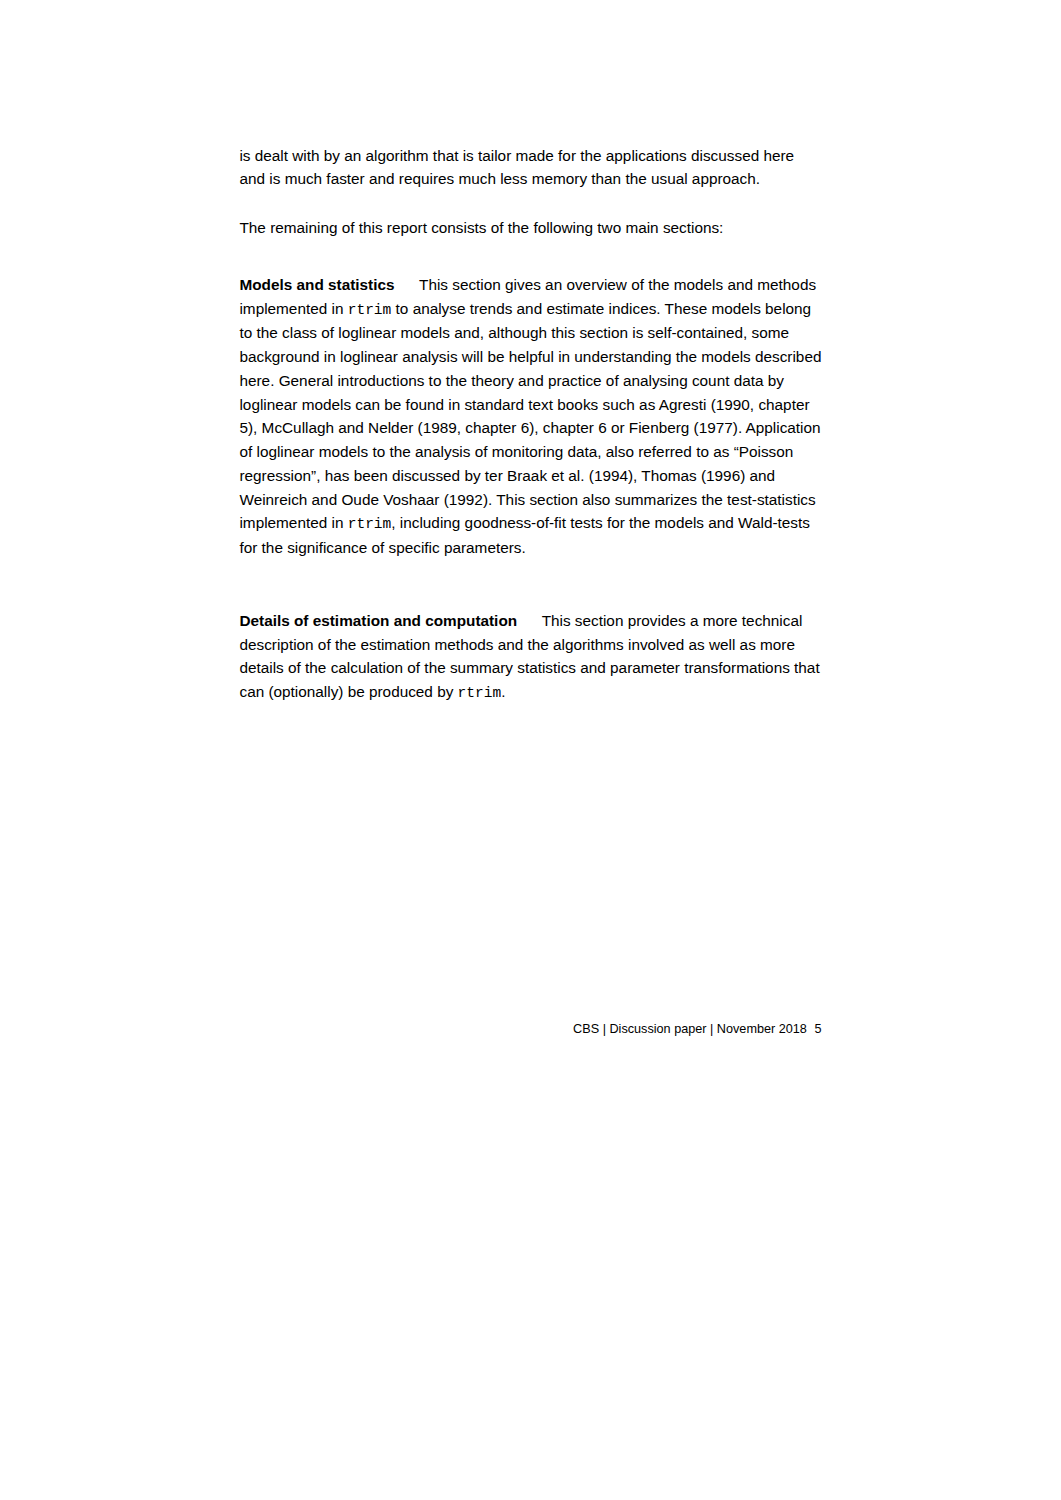is dealt with by an algorithm that is tailor made for the applications discussed here and is much faster and requires much less memory than the usual approach.
The remaining of this report consists of the following two main sections:
Models and statistics This section gives an overview of the models and methods implemented in rtrim to analyse trends and estimate indices. These models belong to the class of loglinear models and, although this section is self-contained, some background in loglinear analysis will be helpful in understanding the models described here. General introductions to the theory and practice of analysing count data by loglinear models can be found in standard text books such as Agresti (1990, chapter 5), McCullagh and Nelder (1989, chapter 6), chapter 6 or Fienberg (1977). Application of loglinear models to the analysis of monitoring data, also referred to as “Poisson regression”, has been discussed by ter Braak et al. (1994), Thomas (1996) and Weinreich and Oude Voshaar (1992). This section also summarizes the test-statistics implemented in rtrim, including goodness-of-fit tests for the models and Wald-tests for the significance of specific parameters.
Details of estimation and computation This section provides a more technical description of the estimation methods and the algorithms involved as well as more details of the calculation of the summary statistics and parameter transformations that can (optionally) be produced by rtrim.
CBS | Discussion paper | November 20185